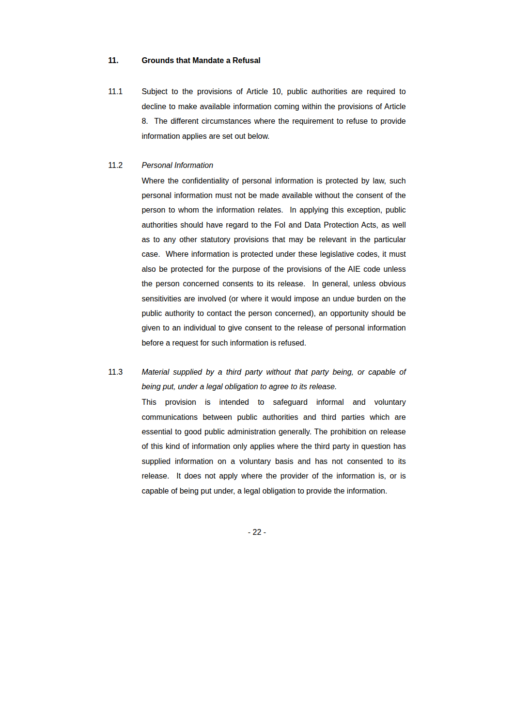11. Grounds that Mandate a Refusal
11.1
Subject to the provisions of Article 10, public authorities are required to decline to make available information coming within the provisions of Article 8. The different circumstances where the requirement to refuse to provide information applies are set out below.
11.2
Personal Information
Where the confidentiality of personal information is protected by law, such personal information must not be made available without the consent of the person to whom the information relates. In applying this exception, public authorities should have regard to the FoI and Data Protection Acts, as well as to any other statutory provisions that may be relevant in the particular case. Where information is protected under these legislative codes, it must also be protected for the purpose of the provisions of the AIE code unless the person concerned consents to its release. In general, unless obvious sensitivities are involved (or where it would impose an undue burden on the public authority to contact the person concerned), an opportunity should be given to an individual to give consent to the release of personal information before a request for such information is refused.
11.3
Material supplied by a third party without that party being, or capable of being put, under a legal obligation to agree to its release.
This provision is intended to safeguard informal and voluntary communications between public authorities and third parties which are essential to good public administration generally. The prohibition on release of this kind of information only applies where the third party in question has supplied information on a voluntary basis and has not consented to its release. It does not apply where the provider of the information is, or is capable of being put under, a legal obligation to provide the information.
- 22 -